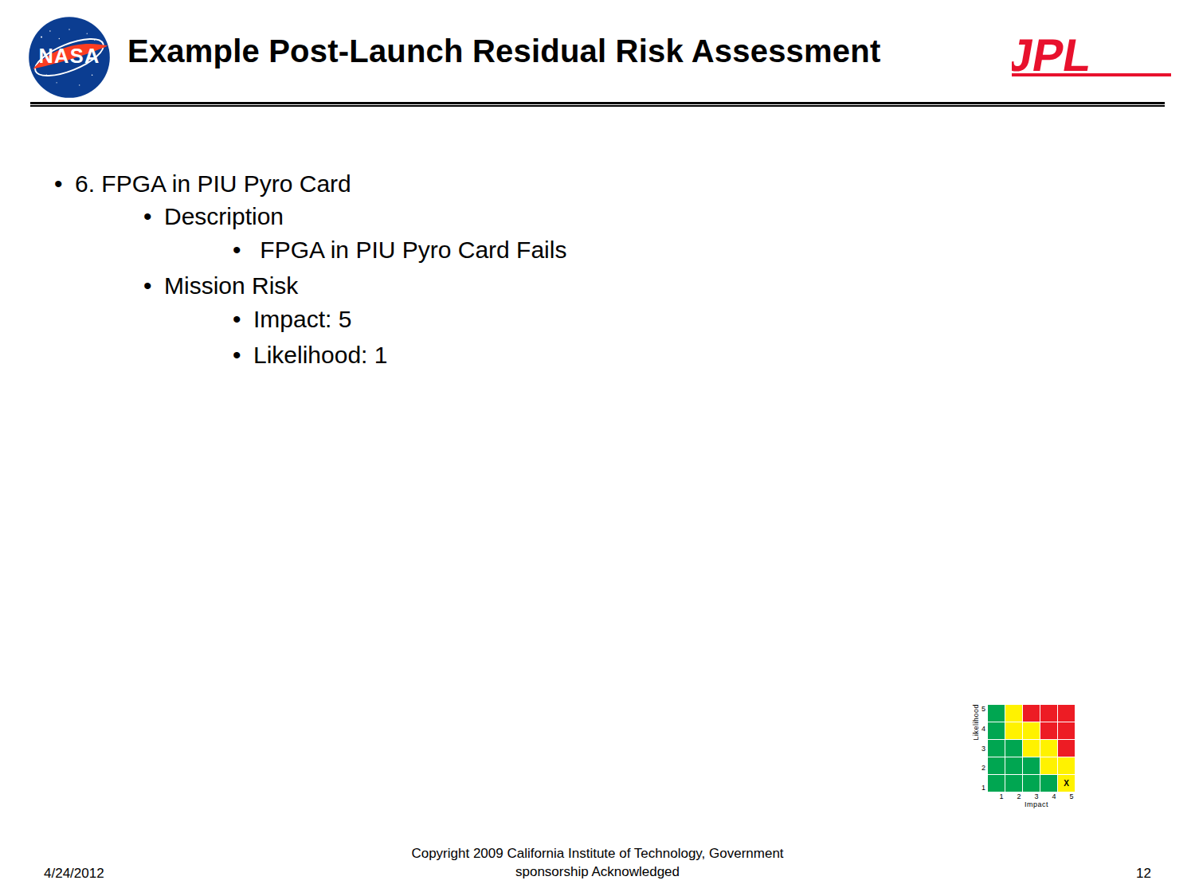NASA
Example Post-Launch Residual Risk Assessment
JPL
6. FPGA in PIU Pyro Card
Description
FPGA in PIU Pyro Card Fails
Mission Risk
Impact: 5
Likelihood: 1
Likelihood
54321
| | | | | X |
12345
Impact
4/24/2012
Copyright 2009 California Institute of Technology, Government
sponsorship Acknowledged
12